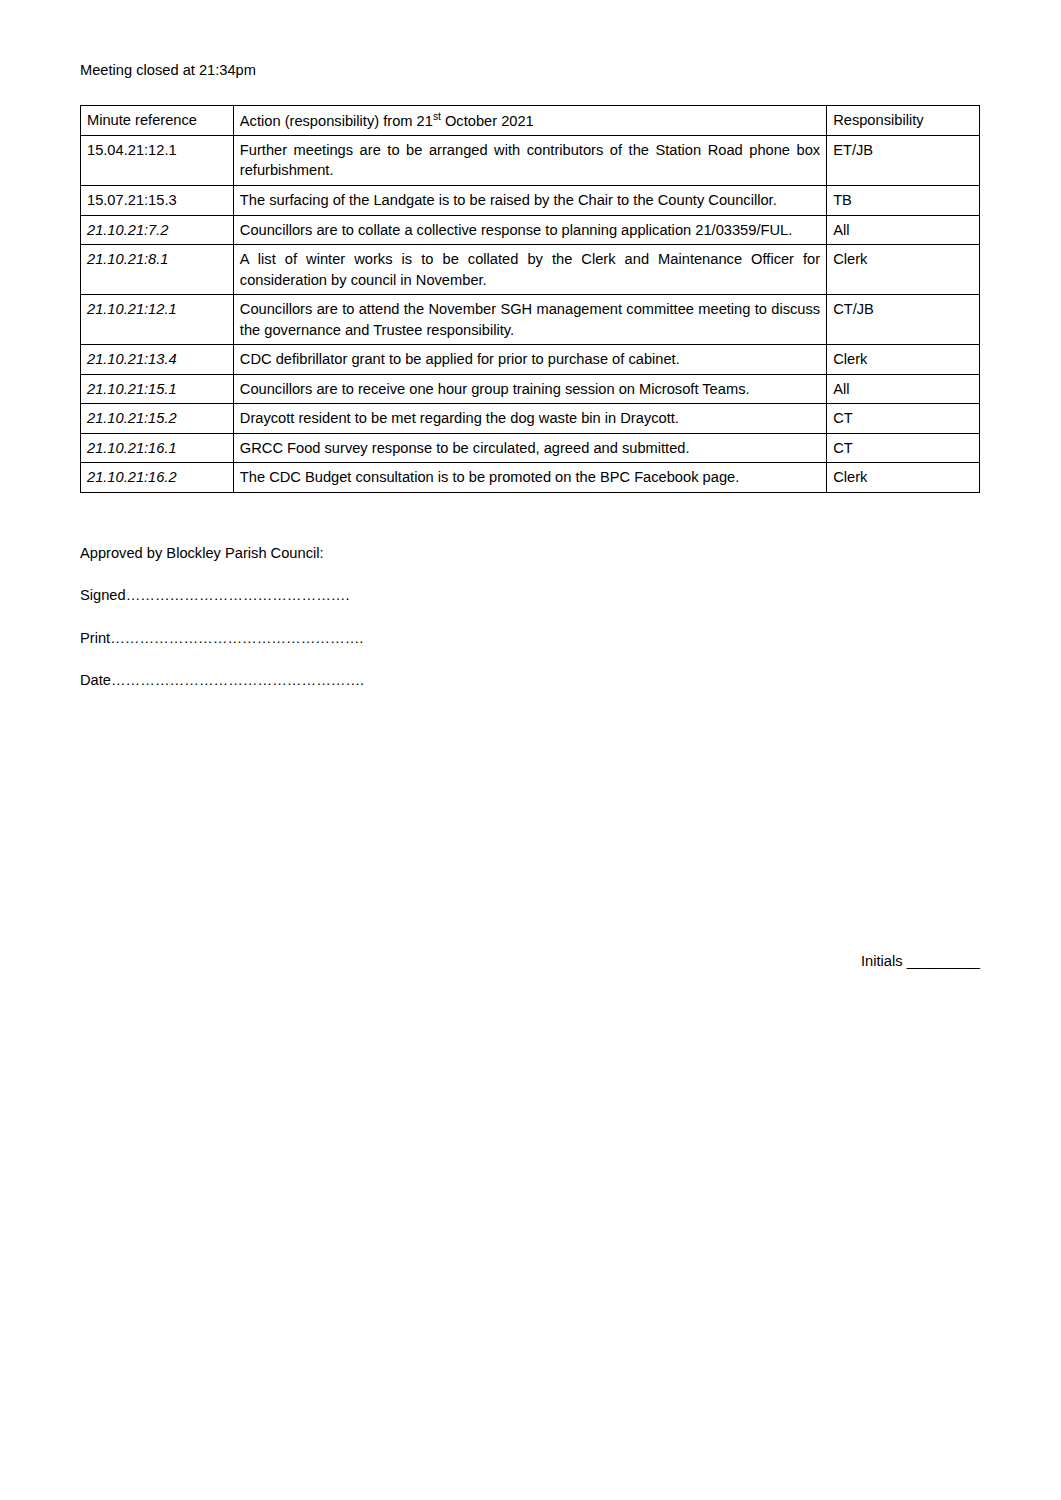Meeting closed at 21:34pm
| Minute reference | Action (responsibility) from 21 st October 2021 | Responsibility |
| --- | --- | --- |
| 15.04.21:12.1 | Further meetings are to be arranged with contributors of the Station Road phone box refurbishment. | ET/JB |
| 15.07.21:15.3 | The surfacing of the Landgate is to be raised by the Chair to the County Councillor. | TB |
| 21.10.21:7.2 | Councillors are to collate a collective response to planning application 21/03359/FUL. | All |
| 21.10.21:8.1 | A list of winter works is to be collated by the Clerk and Maintenance Officer for consideration by council in November. | Clerk |
| 21.10.21:12.1 | Councillors are to attend the November SGH management committee meeting to discuss the governance and Trustee responsibility. | CT/JB |
| 21.10.21:13.4 | CDC defibrillator grant to be applied for prior to purchase of cabinet. | Clerk |
| 21.10.21:15.1 | Councillors are to receive one hour group training session on Microsoft Teams. | All |
| 21.10.21:15.2 | Draycott resident to be met regarding the dog waste bin in Draycott. | CT |
| 21.10.21:16.1 | GRCC Food survey response to be circulated, agreed and submitted. | CT |
| 21.10.21:16.2 | The CDC Budget consultation is to be promoted on the BPC Facebook page. | Clerk |
Approved by Blockley Parish Council:
Signed……………………………………….
Print…………………………………………….
Date…………………………………………….
Initials _________